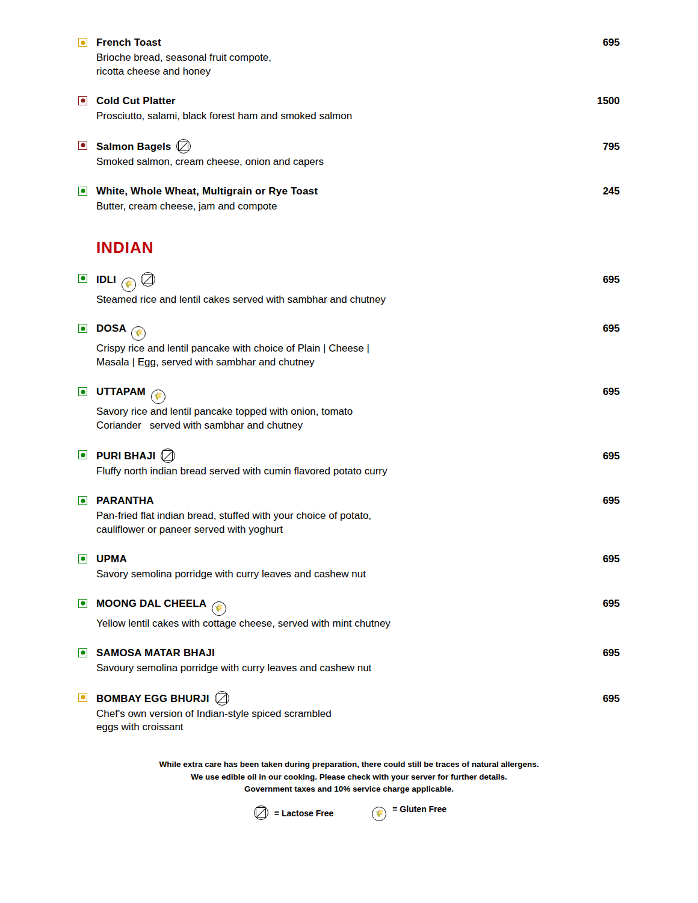French Toast 695
Brioche bread, seasonal fruit compote,
ricotta cheese and honey
Cold Cut Platter 1500
Prosciutto, salami, black forest ham and smoked salmon
Salmon Bagels 795
Smoked salmon, cream cheese, onion and capers
White, Whole Wheat, Multigrain or Rye Toast 245
Butter, cream cheese, jam and compote
INDIAN
IDLI 695
Steamed rice and lentil cakes served with sambhar and chutney
DOSA 695
Crispy rice and lentil pancake with choice of Plain | Cheese |
Masala | Egg, served with sambhar and chutney
UTTAPAM 695
Savory rice and lentil pancake topped with onion, tomato
Coriander served with sambhar and chutney
PURI BHAJI 695
Fluffy north indian bread served with cumin flavored potato curry
PARANTHA 695
Pan-fried flat indian bread, stuffed with your choice of potato,
cauliflower or paneer served with yoghurt
UPMA 695
Savory semolina porridge with curry leaves and cashew nut
MOONG DAL CHEELA 695
Yellow lentil cakes with cottage cheese, served with mint chutney
SAMOSA MATAR BHAJI 695
Savoury semolina porridge with curry leaves and cashew nut
BOMBAY EGG BHURJI 695
Chef's own version of Indian-style spiced scrambled
eggs with croissant
While extra care has been taken during preparation, there could still be traces of natural allergens.
We use edible oil in our cooking. Please check with your server for further details.
Government taxes and 10% service charge applicable.
= Lactose Free
= Gluten Free